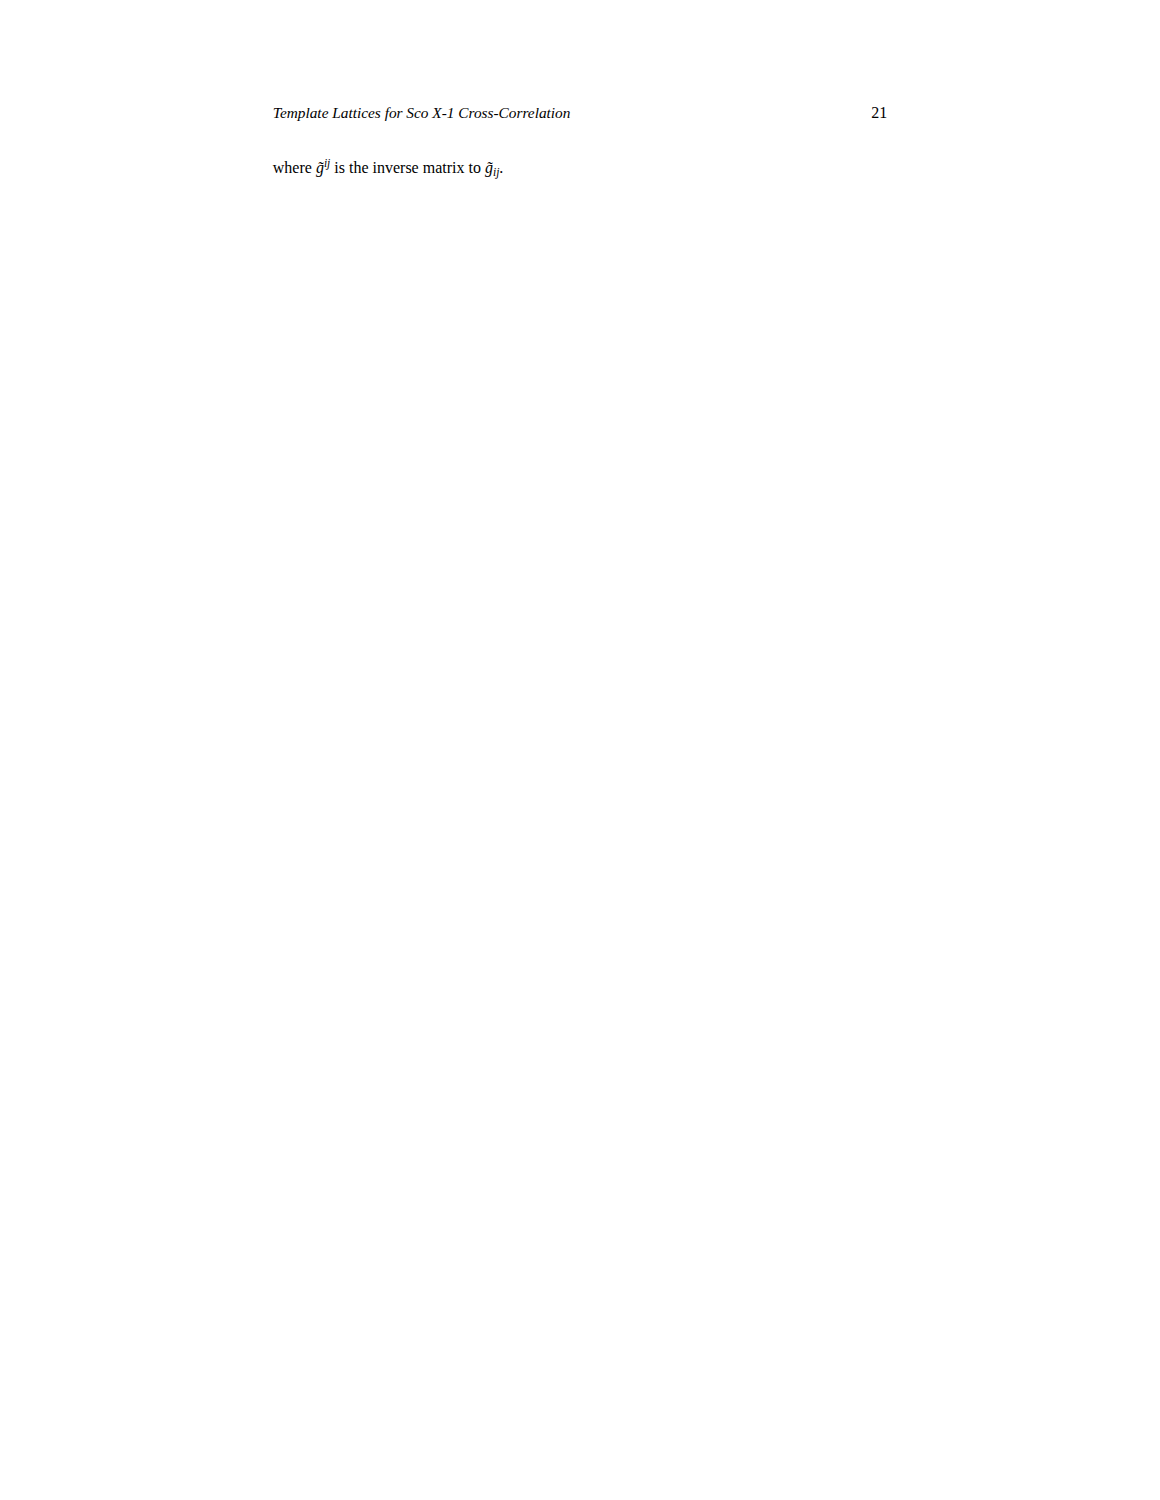Template Lattices for Sco X-1 Cross-Correlation 21
where g̃ij is the inverse matrix to g̃ij.